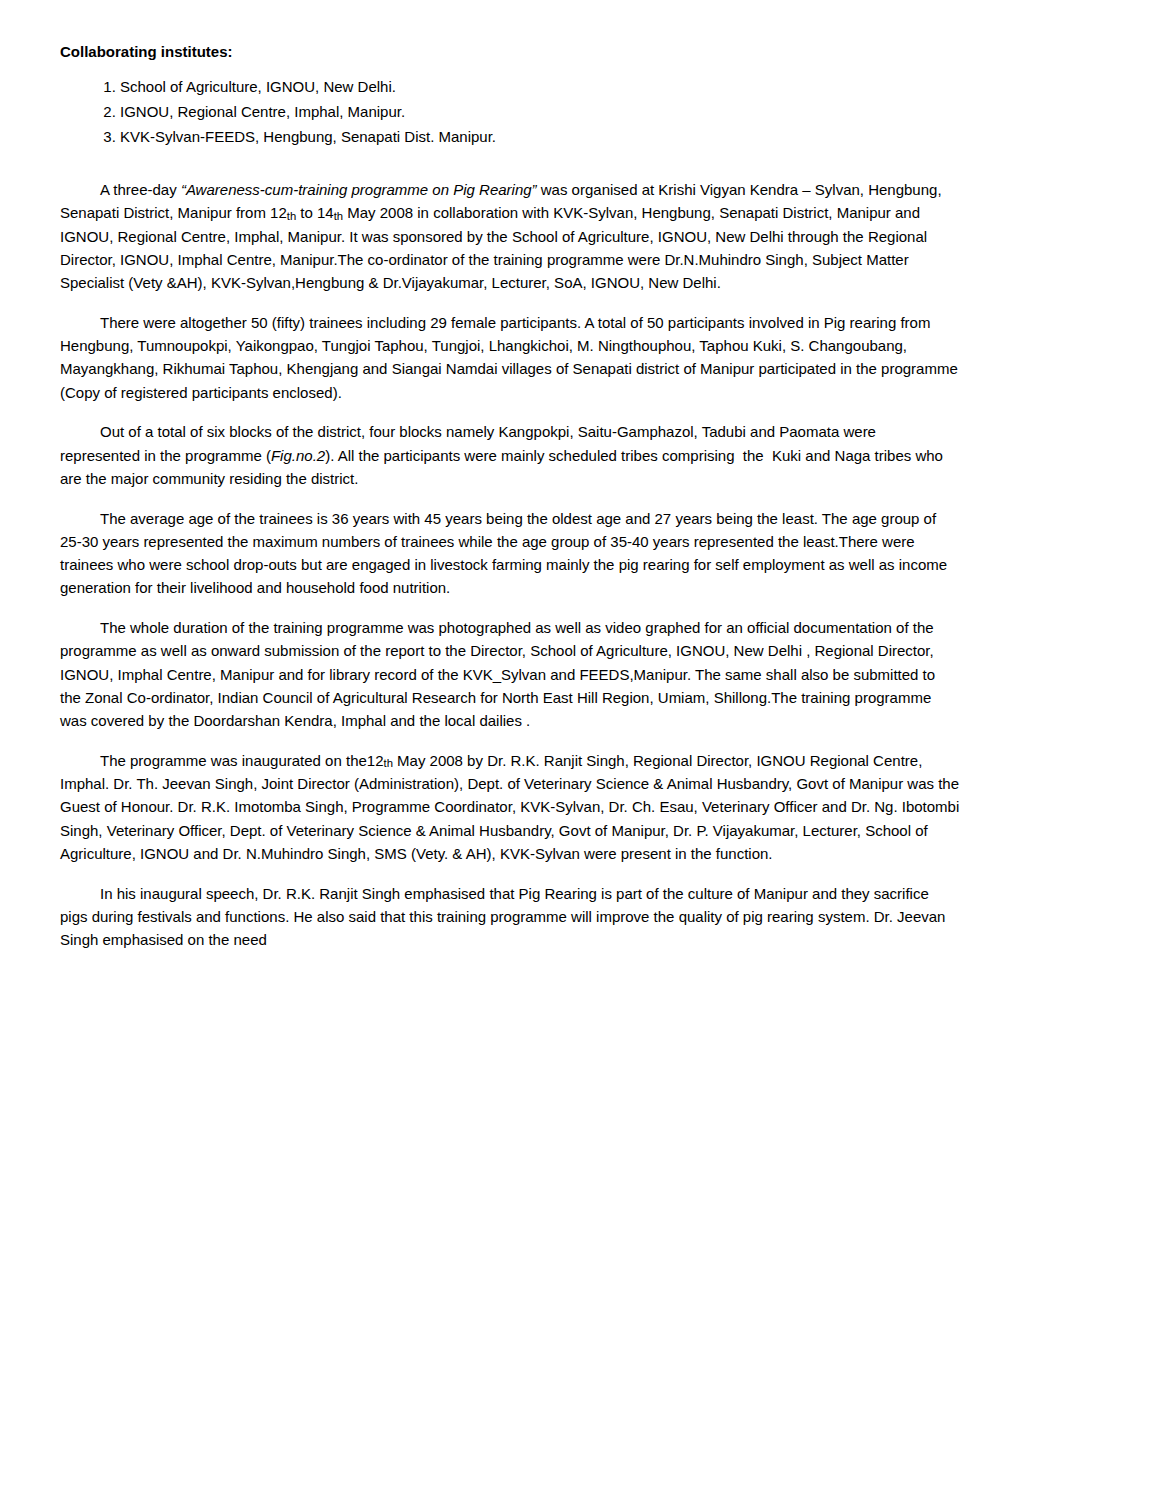Collaborating institutes:
School of Agriculture, IGNOU, New Delhi.
IGNOU, Regional Centre, Imphal, Manipur.
KVK-Sylvan-FEEDS, Hengbung, Senapati Dist. Manipur.
A three-day “Awareness-cum-training programme on Pig Rearing” was organised at Krishi Vigyan Kendra – Sylvan, Hengbung, Senapati District, Manipur from 12th to 14th May 2008 in collaboration with KVK-Sylvan, Hengbung, Senapati District, Manipur and IGNOU, Regional Centre, Imphal, Manipur. It was sponsored by the School of Agriculture, IGNOU, New Delhi through the Regional Director, IGNOU, Imphal Centre, Manipur.The co-ordinator of the training programme were Dr.N.Muhindro Singh, Subject Matter Specialist (Vety &AH), KVK-Sylvan,Hengbung & Dr.Vijayakumar, Lecturer, SoA, IGNOU, New Delhi.
There were altogether 50 (fifty) trainees including 29 female participants. A total of 50 participants involved in Pig rearing from Hengbung, Tumnoupokpi, Yaikongpao, Tungjoi Taphou, Tungjoi, Lhangkichoi, M. Ningthouphou, Taphou Kuki, S. Changoubang, Mayangkhang, Rikhumai Taphou, Khengjang and Siangai Namdai villages of Senapati district of Manipur participated in the programme (Copy of registered participants enclosed).
Out of a total of six blocks of the district, four blocks namely Kangpokpi, Saitu-Gamphazol, Tadubi and Paomata were represented in the programme (Fig.no.2). All the participants were mainly scheduled tribes comprising the Kuki and Naga tribes who are the major community residing the district.
The average age of the trainees is 36 years with 45 years being the oldest age and 27 years being the least. The age group of 25-30 years represented the maximum numbers of trainees while the age group of 35-40 years represented the least.There were trainees who were school drop-outs but are engaged in livestock farming mainly the pig rearing for self employment as well as income generation for their livelihood and household food nutrition.
The whole duration of the training programme was photographed as well as video graphed for an official documentation of the programme as well as onward submission of the report to the Director, School of Agriculture, IGNOU, New Delhi , Regional Director, IGNOU, Imphal Centre, Manipur and for library record of the KVK_Sylvan and FEEDS,Manipur. The same shall also be submitted to the Zonal Co-ordinator, Indian Council of Agricultural Research for North East Hill Region, Umiam, Shillong.The training programme was covered by the Doordarshan Kendra, Imphal and the local dailies .
The programme was inaugurated on the12th May 2008 by Dr. R.K. Ranjit Singh, Regional Director, IGNOU Regional Centre, Imphal. Dr. Th. Jeevan Singh, Joint Director (Administration), Dept. of Veterinary Science & Animal Husbandry, Govt of Manipur was the Guest of Honour. Dr. R.K. Imotomba Singh, Programme Coordinator, KVK-Sylvan, Dr. Ch. Esau, Veterinary Officer and Dr. Ng. Ibotombi Singh, Veterinary Officer, Dept. of Veterinary Science & Animal Husbandry, Govt of Manipur, Dr. P. Vijayakumar, Lecturer, School of Agriculture, IGNOU and Dr. N.Muhindro Singh, SMS (Vety. & AH), KVK-Sylvan were present in the function.
In his inaugural speech, Dr. R.K. Ranjit Singh emphasised that Pig Rearing is part of the culture of Manipur and they sacrifice pigs during festivals and functions. He also said that this training programme will improve the quality of pig rearing system. Dr. Jeevan Singh emphasised on the need